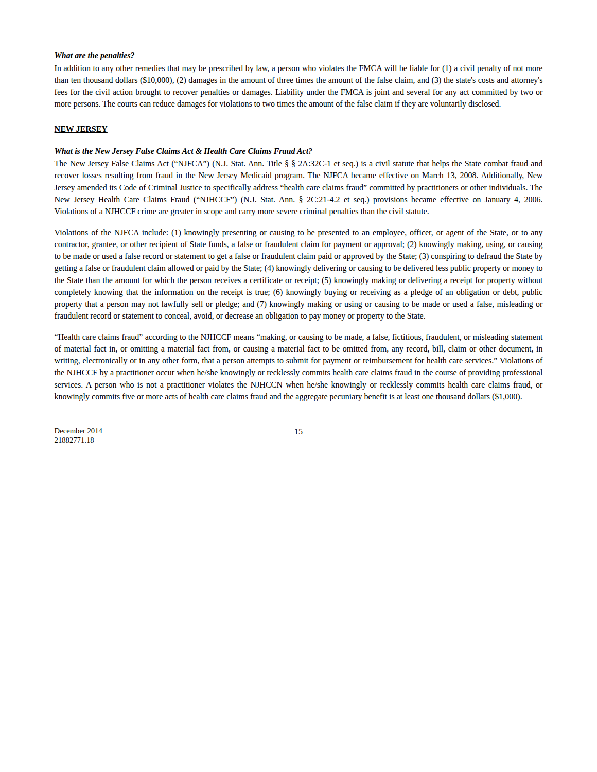What are the penalties?
In addition to any other remedies that may be prescribed by law, a person who violates the FMCA will be liable for (1) a civil penalty of not more than ten thousand dollars ($10,000), (2) damages in the amount of three times the amount of the false claim, and (3) the state's costs and attorney's fees for the civil action brought to recover penalties or damages. Liability under the FMCA is joint and several for any act committed by two or more persons. The courts can reduce damages for violations to two times the amount of the false claim if they are voluntarily disclosed.
NEW JERSEY
What is the New Jersey False Claims Act & Health Care Claims Fraud Act?
The New Jersey False Claims Act (“NJFCA”) (N.J. Stat. Ann. Title § § 2A:32C-1 et seq.) is a civil statute that helps the State combat fraud and recover losses resulting from fraud in the New Jersey Medicaid program. The NJFCA became effective on March 13, 2008. Additionally, New Jersey amended its Code of Criminal Justice to specifically address “health care claims fraud” committed by practitioners or other individuals. The New Jersey Health Care Claims Fraud (“NJHCCF”) (N.J. Stat. Ann. § 2C:21-4.2 et seq.) provisions became effective on January 4, 2006. Violations of a NJHCCF crime are greater in scope and carry more severe criminal penalties than the civil statute.
Violations of the NJFCA include: (1) knowingly presenting or causing to be presented to an employee, officer, or agent of the State, or to any contractor, grantee, or other recipient of State funds, a false or fraudulent claim for payment or approval; (2) knowingly making, using, or causing to be made or used a false record or statement to get a false or fraudulent claim paid or approved by the State; (3) conspiring to defraud the State by getting a false or fraudulent claim allowed or paid by the State; (4) knowingly delivering or causing to be delivered less public property or money to the State than the amount for which the person receives a certificate or receipt; (5) knowingly making or delivering a receipt for property without completely knowing that the information on the receipt is true; (6) knowingly buying or receiving as a pledge of an obligation or debt, public property that a person may not lawfully sell or pledge; and (7) knowingly making or using or causing to be made or used a false, misleading or fraudulent record or statement to conceal, avoid, or decrease an obligation to pay money or property to the State.
“Health care claims fraud” according to the NJHCCF means “making, or causing to be made, a false, fictitious, fraudulent, or misleading statement of material fact in, or omitting a material fact from, or causing a material fact to be omitted from, any record, bill, claim or other document, in writing, electronically or in any other form, that a person attempts to submit for payment or reimbursement for health care services.” Violations of the NJHCCF by a practitioner occur when he/she knowingly or recklessly commits health care claims fraud in the course of providing professional services. A person who is not a practitioner violates the NJHCCN when he/she knowingly or recklessly commits health care claims fraud, or knowingly commits five or more acts of health care claims fraud and the aggregate pecuniary benefit is at least one thousand dollars ($1,000).
December 2014 15 21882771.18